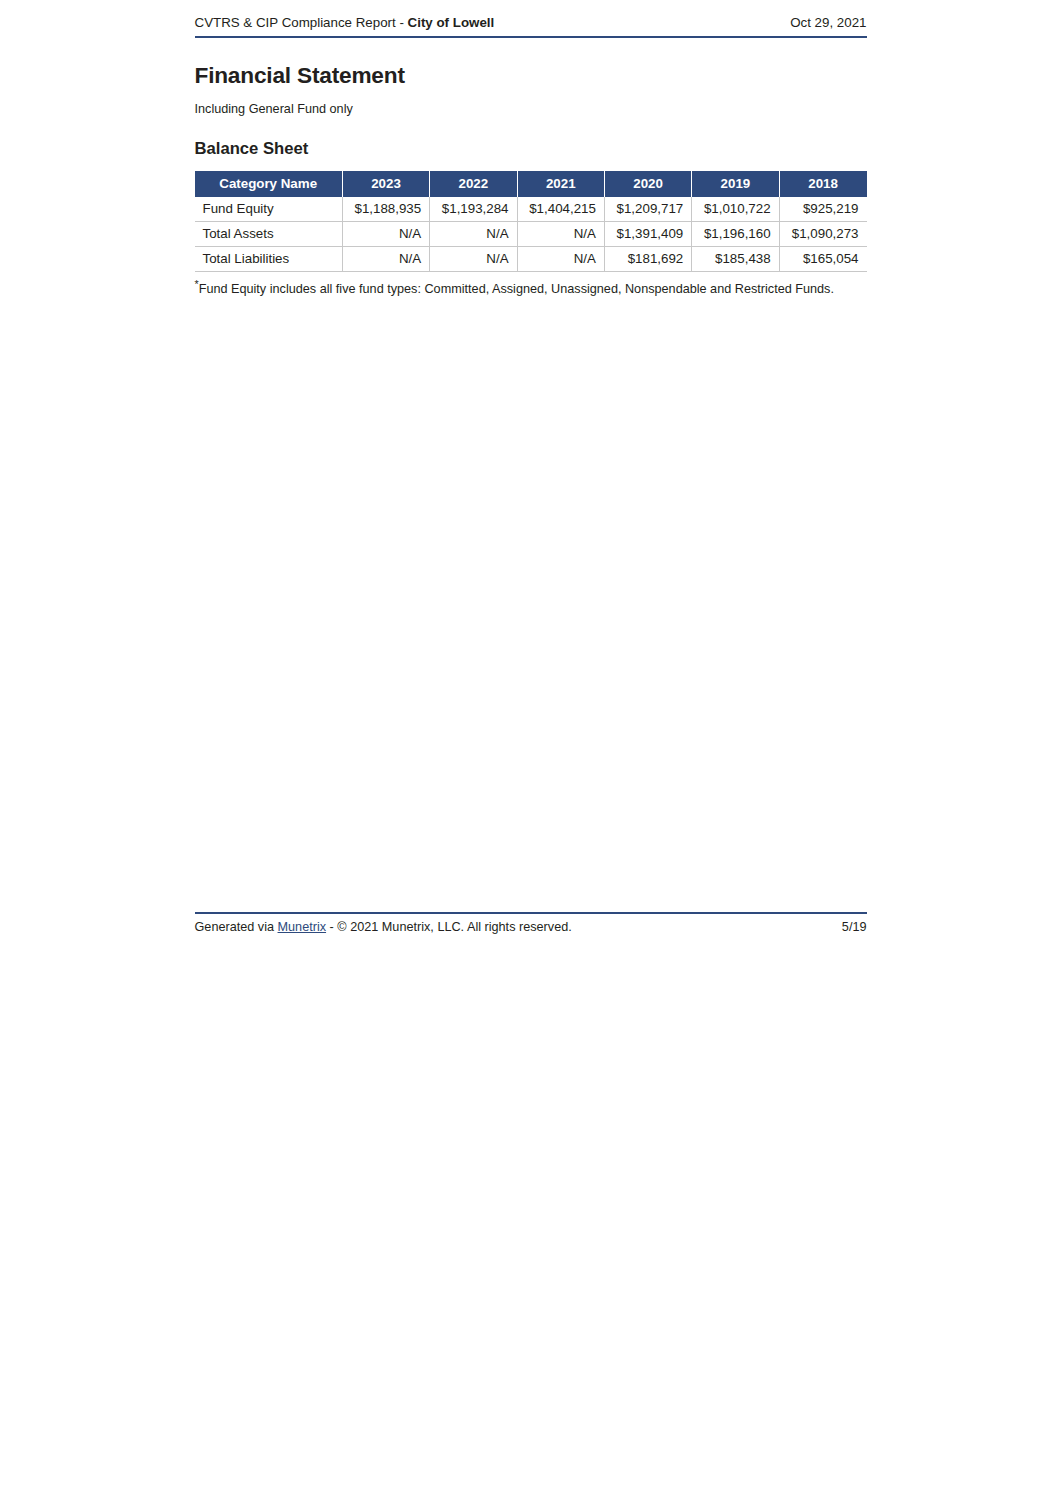CVTRS & CIP Compliance Report - City of Lowell
Oct 29, 2021
Financial Statement
Including General Fund only
Balance Sheet
| Category Name | 2023 | 2022 | 2021 | 2020 | 2019 | 2018 |
| --- | --- | --- | --- | --- | --- | --- |
| Fund Equity | $1,188,935 | $1,193,284 | $1,404,215 | $1,209,717 | $1,010,722 | $925,219 |
| Total Assets | N/A | N/A | N/A | $1,391,409 | $1,196,160 | $1,090,273 |
| Total Liabilities | N/A | N/A | N/A | $181,692 | $185,438 | $165,054 |
*Fund Equity includes all five fund types: Committed, Assigned, Unassigned, Nonspendable and Restricted Funds.
Generated via Munetrix - © 2021 Munetrix, LLC. All rights reserved.
5/19